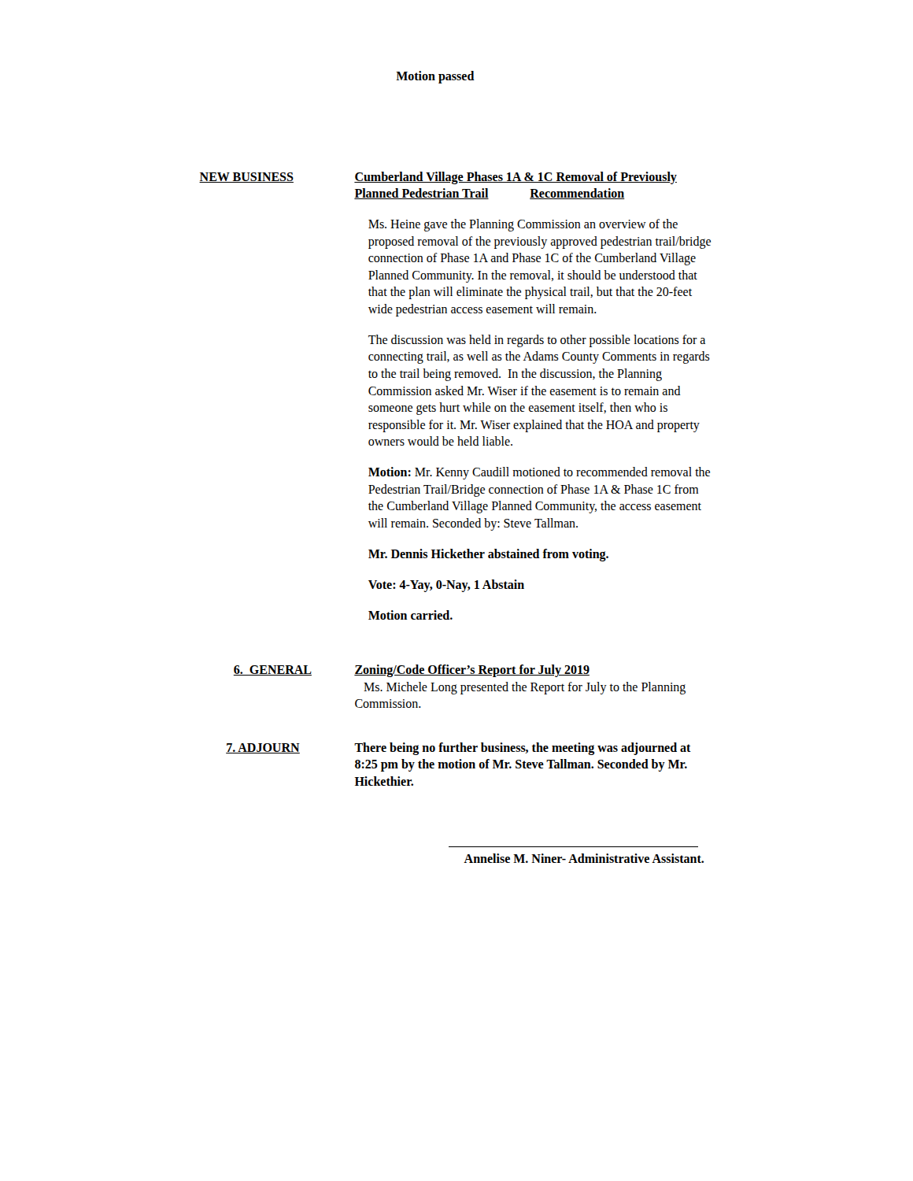Motion passed
NEW BUSINESS
Cumberland Village Phases 1A & 1C Removal of Previously Planned Pedestrian Trail Recommendation
Ms. Heine gave the Planning Commission an overview of the proposed removal of the previously approved pedestrian trail/bridge connection of Phase 1A and Phase 1C of the Cumberland Village Planned Community. In the removal, it should be understood that that the plan will eliminate the physical trail, but that the 20-feet wide pedestrian access easement will remain.
The discussion was held in regards to other possible locations for a connecting trail, as well as the Adams County Comments in regards to the trail being removed. In the discussion, the Planning Commission asked Mr. Wiser if the easement is to remain and someone gets hurt while on the easement itself, then who is responsible for it. Mr. Wiser explained that the HOA and property owners would be held liable.
Motion: Mr. Kenny Caudill motioned to recommended removal the Pedestrian Trail/Bridge connection of Phase 1A & Phase 1C from the Cumberland Village Planned Community, the access easement will remain. Seconded by: Steve Tallman.
Mr. Dennis Hickether abstained from voting.
Vote: 4-Yay, 0-Nay, 1 Abstain
Motion carried.
6. GENERAL
Zoning/Code Officer’s Report for July 2019
Ms. Michele Long presented the Report for July to the Planning Commission.
7. ADJOURN
There being no further business, the meeting was adjourned at 8:25 pm by the motion of Mr. Steve Tallman. Seconded by Mr. Hickethier.
Annelise M. Niner- Administrative Assistant.